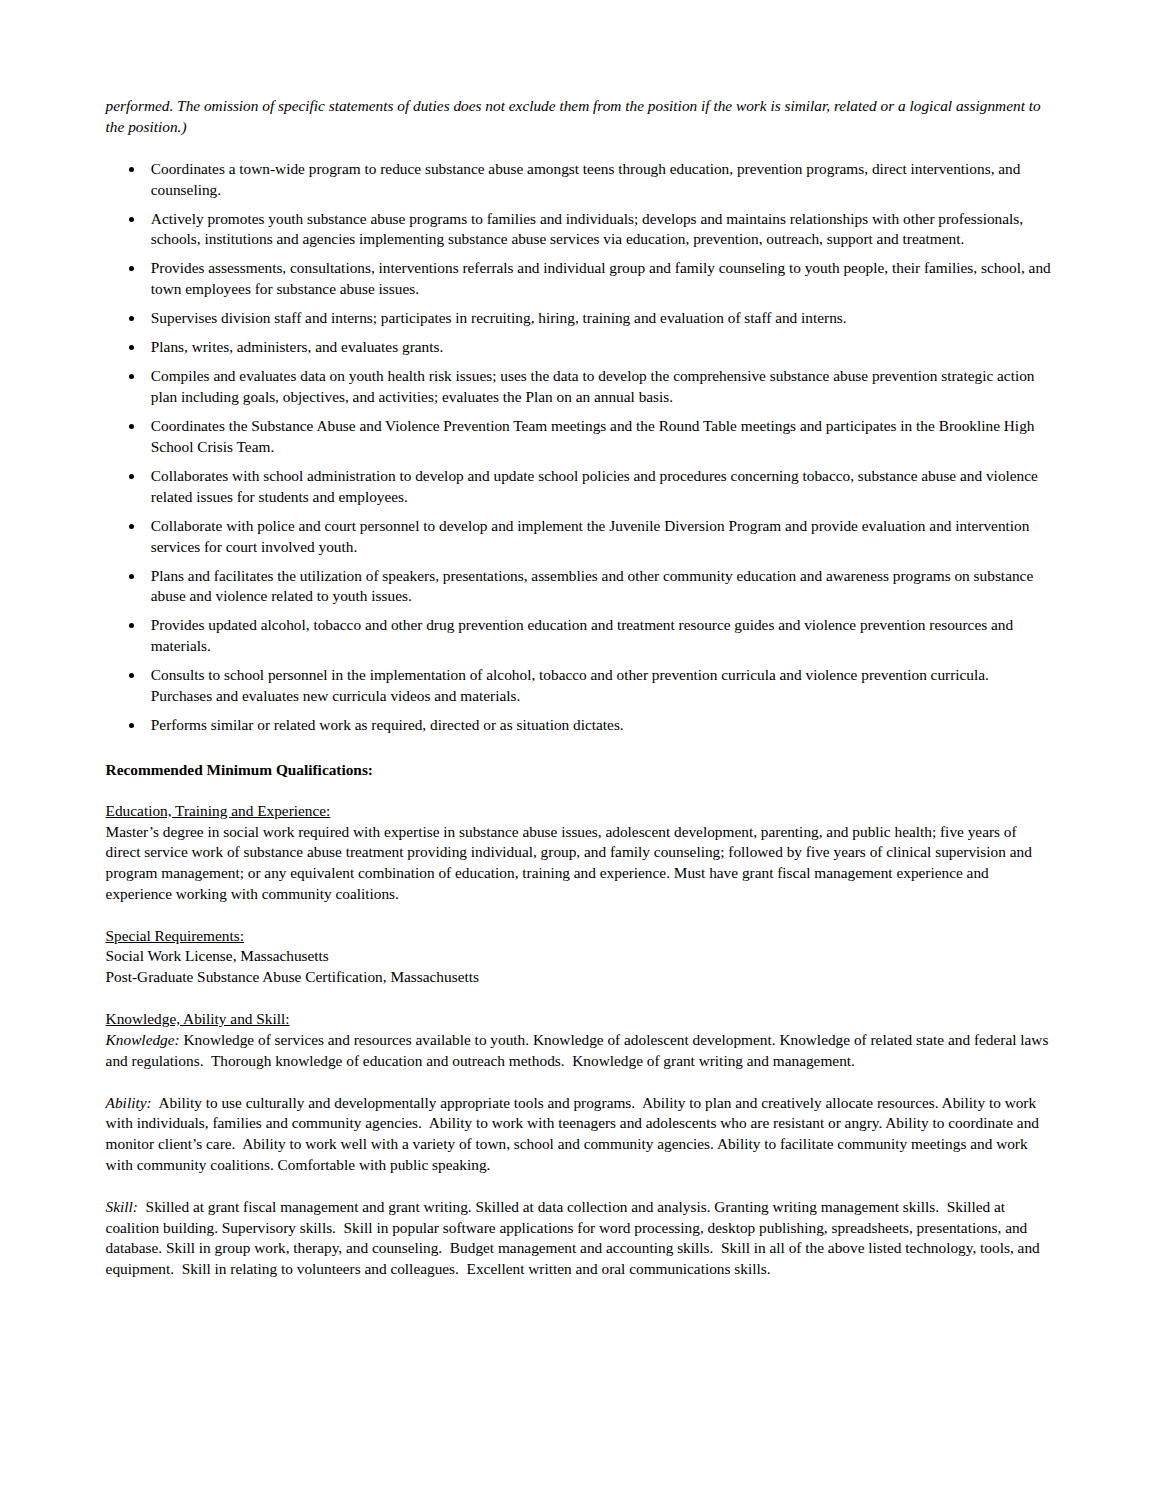performed. The omission of specific statements of duties does not exclude them from the position if the work is similar, related or a logical assignment to the position.)
Coordinates a town-wide program to reduce substance abuse amongst teens through education, prevention programs, direct interventions, and counseling.
Actively promotes youth substance abuse programs to families and individuals; develops and maintains relationships with other professionals, schools, institutions and agencies implementing substance abuse services via education, prevention, outreach, support and treatment.
Provides assessments, consultations, interventions referrals and individual group and family counseling to youth people, their families, school, and town employees for substance abuse issues.
Supervises division staff and interns; participates in recruiting, hiring, training and evaluation of staff and interns.
Plans, writes, administers, and evaluates grants.
Compiles and evaluates data on youth health risk issues; uses the data to develop the comprehensive substance abuse prevention strategic action plan including goals, objectives, and activities; evaluates the Plan on an annual basis.
Coordinates the Substance Abuse and Violence Prevention Team meetings and the Round Table meetings and participates in the Brookline High School Crisis Team.
Collaborates with school administration to develop and update school policies and procedures concerning tobacco, substance abuse and violence related issues for students and employees.
Collaborate with police and court personnel to develop and implement the Juvenile Diversion Program and provide evaluation and intervention services for court involved youth.
Plans and facilitates the utilization of speakers, presentations, assemblies and other community education and awareness programs on substance abuse and violence related to youth issues.
Provides updated alcohol, tobacco and other drug prevention education and treatment resource guides and violence prevention resources and materials.
Consults to school personnel in the implementation of alcohol, tobacco and other prevention curricula and violence prevention curricula. Purchases and evaluates new curricula videos and materials.
Performs similar or related work as required, directed or as situation dictates.
Recommended Minimum Qualifications:
Education, Training and Experience:
Master’s degree in social work required with expertise in substance abuse issues, adolescent development, parenting, and public health; five years of direct service work of substance abuse treatment providing individual, group, and family counseling; followed by five years of clinical supervision and program management; or any equivalent combination of education, training and experience. Must have grant fiscal management experience and experience working with community coalitions.
Special Requirements:
Social Work License, Massachusetts
Post-Graduate Substance Abuse Certification, Massachusetts
Knowledge, Ability and Skill:
Knowledge: Knowledge of services and resources available to youth. Knowledge of adolescent development. Knowledge of related state and federal laws and regulations. Thorough knowledge of education and outreach methods. Knowledge of grant writing and management.
Ability: Ability to use culturally and developmentally appropriate tools and programs. Ability to plan and creatively allocate resources. Ability to work with individuals, families and community agencies. Ability to work with teenagers and adolescents who are resistant or angry. Ability to coordinate and monitor client’s care. Ability to work well with a variety of town, school and community agencies. Ability to facilitate community meetings and work with community coalitions. Comfortable with public speaking.
Skill: Skilled at grant fiscal management and grant writing. Skilled at data collection and analysis. Granting writing management skills. Skilled at coalition building. Supervisory skills. Skill in popular software applications for word processing, desktop publishing, spreadsheets, presentations, and database. Skill in group work, therapy, and counseling. Budget management and accounting skills. Skill in all of the above listed technology, tools, and equipment. Skill in relating to volunteers and colleagues. Excellent written and oral communications skills.